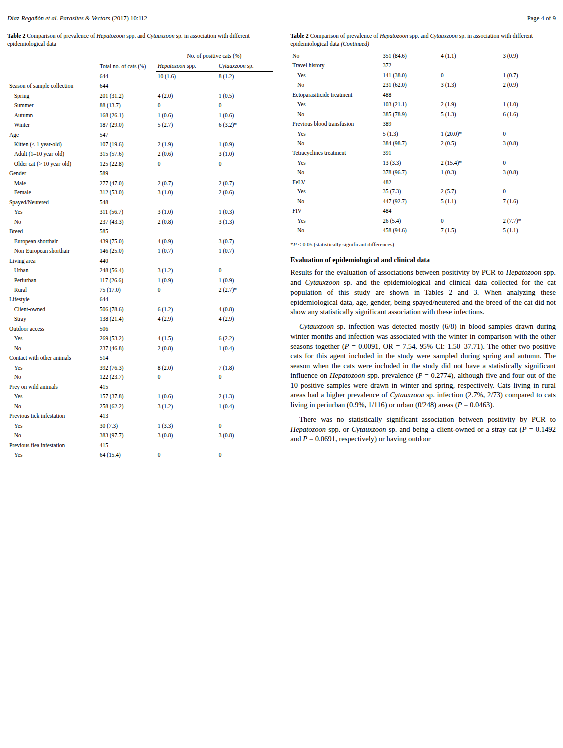Díaz-Regañón et al. Parasites & Vectors (2017) 10:112
Page 4 of 9
Table 2 Comparison of prevalence of Hepatozoon spp. and Cytauxzoon sp. in association with different epidemiological data
| | Total no. of cats (%) | No. of positive cats (%) |
| --- | --- | --- |
| Hepatozoon spp. | Cytauxzoon sp. |
| | 644 | 10 (1.6) | 8 (1.2) |
| Season of sample collection | 644 | | |
| Spring | 201 (31.2) | 4 (2.0) | 1 (0.5) |
| Summer | 88 (13.7) | 0 | 0 |
| Autumn | 168 (26.1) | 1 (0.6) | 1 (0.6) |
| Winter | 187 (29.0) | 5 (2.7) | 6 (3.2)* |
| Age | 547 | | |
| Kitten (< 1 year-old) | 107 (19.6) | 2 (1.9) | 1 (0.9) |
| Adult (1–10 year-old) | 315 (57.6) | 2 (0.6) | 3 (1.0) |
| Older cat (> 10 year-old) | 125 (22.8) | 0 | 0 |
| Gender | 589 | | |
| Male | 277 (47.0) | 2 (0.7) | 2 (0.7) |
| Female | 312 (53.0) | 3 (1.0) | 2 (0.6) |
| Spayed/Neutered | 548 | | |
| Yes | 311 (56.7) | 3 (1.0) | 1 (0.3) |
| No | 237 (43.3) | 2 (0.8) | 3 (1.3) |
| Breed | 585 | | |
| European shorthair | 439 (75.0) | 4 (0.9) | 3 (0.7) |
| Non-European shorthair | 146 (25.0) | 1 (0.7) | 1 (0.7) |
| Living area | 440 | | |
| Urban | 248 (56.4) | 3 (1.2) | 0 |
| Periurban | 117 (26.6) | 1 (0.9) | 1 (0.9) |
| Rural | 75 (17.0) | 0 | 2 (2.7)* |
| Lifestyle | 644 | | |
| Client-owned | 506 (78.6) | 6 (1.2) | 4 (0.8) |
| Stray | 138 (21.4) | 4 (2.9) | 4 (2.9) |
| Outdoor access | 506 | | |
| Yes | 269 (53.2) | 4 (1.5) | 6 (2.2) |
| No | 237 (46.8) | 2 (0.8) | 1 (0.4) |
| Contact with other animals | 514 | | |
| Yes | 392 (76.3) | 8 (2.0) | 7 (1.8) |
| No | 122 (23.7) | 0 | 0 |
| Prey on wild animals | 415 | | |
| Yes | 157 (37.8) | 1 (0.6) | 2 (1.3) |
| No | 258 (62.2) | 3 (1.2) | 1 (0.4) |
| Previous tick infestation | 413 | | |
| Yes | 30 (7.3) | 1 (3.3) | 0 |
| No | 383 (97.7) | 3 (0.8) | 3 (0.8) |
| Previous flea infestation | 415 | | |
| Yes | 64 (15.4) | 0 | 0 |
Table 2 Comparison of prevalence of Hepatozoon spp. and Cytauxzoon sp. in association with different epidemiological data (Continued)
| No | 351 (84.6) | 4 (1.1) | 3 (0.9) |
| Travel history | 372 | | |
| Yes | 141 (38.0) | 0 | 1 (0.7) |
| No | 231 (62.0) | 3 (1.3) | 2 (0.9) |
| Ectoparasiticide treatment | 488 | | |
| Yes | 103 (21.1) | 2 (1.9) | 1 (1.0) |
| No | 385 (78.9) | 5 (1.3) | 6 (1.6) |
| Previous blood transfusion | 389 | | |
| Yes | 5 (1.3) | 1 (20.0)* | 0 |
| No | 384 (98.7) | 2 (0.5) | 3 (0.8) |
| Tetracyclines treatment | 391 | | |
| Yes | 13 (3.3) | 2 (15.4)* | 0 |
| No | 378 (96.7) | 1 (0.3) | 3 (0.8) |
| FeLV | 482 | | |
| Yes | 35 (7.3) | 2 (5.7) | 0 |
| No | 447 (92.7) | 5 (1.1) | 7 (1.6) |
| FIV | 484 | | |
| Yes | 26 (5.4) | 0 | 2 (7.7)* |
| No | 458 (94.6) | 7 (1.5) | 5 (1.1) |
*P < 0.05 (statistically significant differences)
Evaluation of epidemiological and clinical data
Results for the evaluation of associations between positivity by PCR to Hepatozoon spp. and Cytauxzoon sp. and the epidemiological and clinical data collected for the cat population of this study are shown in Tables 2 and 3. When analyzing these epidemiological data, age, gender, being spayed/neutered and the breed of the cat did not show any statistically significant association with these infections.
Cytauxzoon sp. infection was detected mostly (6/8) in blood samples drawn during winter months and infection was associated with the winter in comparison with the other seasons together (P = 0.0091, OR = 7.54, 95% CI: 1.50–37.71). The other two positive cats for this agent included in the study were sampled during spring and autumn. The season when the cats were included in the study did not have a statistically significant influence on Hepatozoon spp. prevalence (P = 0.2774), although five and four out of the 10 positive samples were drawn in winter and spring, respectively. Cats living in rural areas had a higher prevalence of Cytauxzoon sp. infection (2.7%, 2/73) compared to cats living in periurban (0.9%, 1/116) or urban (0/248) areas (P = 0.0463).
There was no statistically significant association between positivity by PCR to Hepatozoon spp. or Cytauxzoon sp. and being a client-owned or a stray cat (P = 0.1492 and P = 0.0691, respectively) or having outdoor